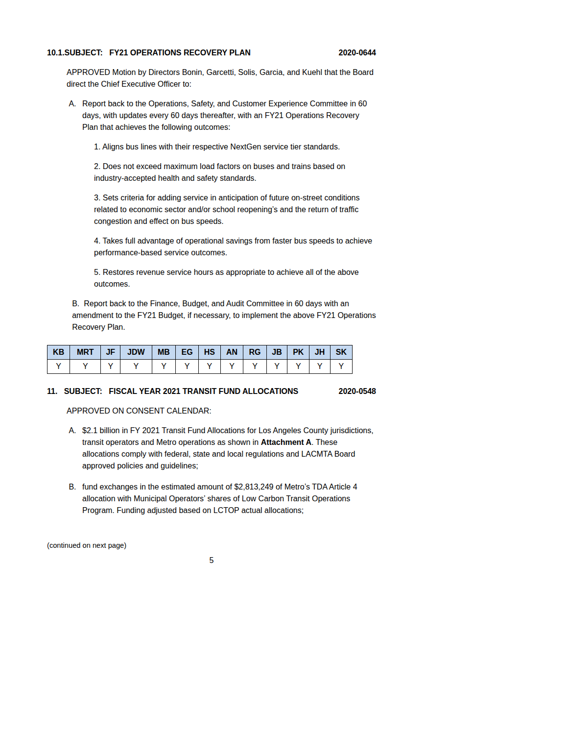10.1.SUBJECT: FY21 OPERATIONS RECOVERY PLAN 2020-0644
APPROVED Motion by Directors Bonin, Garcetti, Solis, Garcia, and Kuehl that the Board direct the Chief Executive Officer to:
Report back to the Operations, Safety, and Customer Experience Committee in 60 days, with updates every 60 days thereafter, with an FY21 Operations Recovery Plan that achieves the following outcomes:
1. Aligns bus lines with their respective NextGen service tier standards.
2. Does not exceed maximum load factors on buses and trains based on industry-accepted health and safety standards.
3. Sets criteria for adding service in anticipation of future on-street conditions related to economic sector and/or school reopening’s and the return of traffic congestion and effect on bus speeds.
4. Takes full advantage of operational savings from faster bus speeds to achieve performance-based service outcomes.
5. Restores revenue service hours as appropriate to achieve all of the above outcomes.
B. Report back to the Finance, Budget, and Audit Committee in 60 days with an amendment to the FY21 Budget, if necessary, to implement the above FY21 Operations Recovery Plan.
| KB | MRT | JF | JDW | MB | EG | HS | AN | RG | JB | PK | JH | SK |
| --- | --- | --- | --- | --- | --- | --- | --- | --- | --- | --- | --- | --- |
| Y | Y | Y | Y | Y | Y | Y | Y | Y | Y | Y | Y | Y |
11. SUBJECT: FISCAL YEAR 2021 TRANSIT FUND ALLOCATIONS 2020-0548
APPROVED ON CONSENT CALENDAR:
$2.1 billion in FY 2021 Transit Fund Allocations for Los Angeles County jurisdictions, transit operators and Metro operations as shown in Attachment A. These allocations comply with federal, state and local regulations and LACMTA Board approved policies and guidelines;
fund exchanges in the estimated amount of $2,813,249 of Metro’s TDA Article 4 allocation with Municipal Operators’ shares of Low Carbon Transit Operations Program. Funding adjusted based on LCTOP actual allocations;
(continued on next page)
5